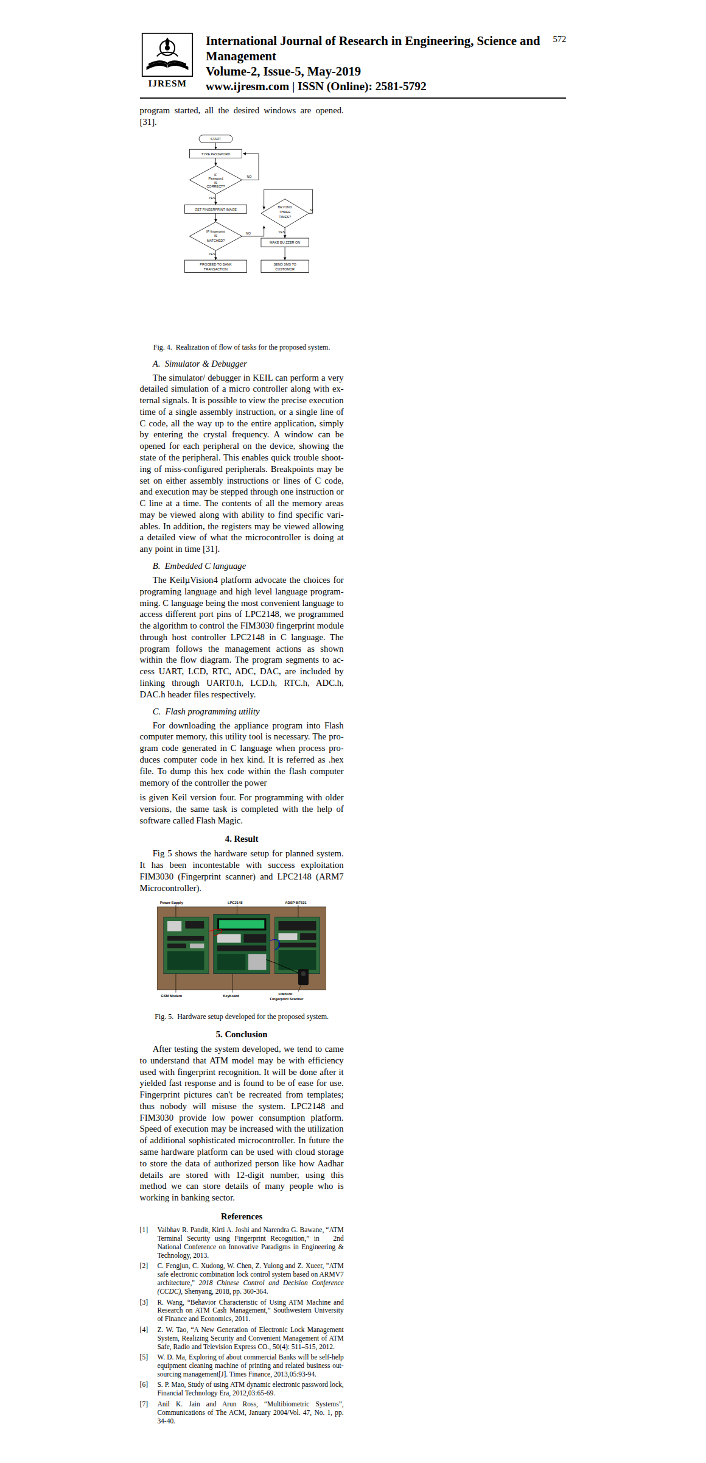IJRESM
International Journal of Research in Engineering, Science and Management Volume-2, Issue-5, May-2019 www.ijresm.com | ISSN (Online): 2581-5792
572
program started, all the desired windows are opened. [31].
START TYPE PASSWORD IF Password IS CORRECT? NO YES GET FINGERPRINT IMAGE IF fingerprint IS MATCHED? NO BEYOND THREE TIMES? NO YES MAKE BU ZZER ON SEND SMS TO CUSTOMOR YES PROCEED TO BANK TRANSACTION
Fig. 4. Realization of flow of tasks for the proposed system.
A. Simulator & Debugger
The simulator/ debugger in KEIL can perform a very detailed simulation of a micro controller along with external signals. It is possible to view the precise execution time of a single assembly instruction, or a single line of C code, all the way up to the entire application, simply by entering the crystal frequency. A window can be opened for each peripheral on the device, showing the state of the peripheral. This enables quick trouble shooting of miss-configured peripherals. Breakpoints may be set on either assembly instructions or lines of C code, and execution may be stepped through one instruction or C line at a time. The contents of all the memory areas may be viewed along with ability to find specific variables. In addition, the registers may be viewed allowing a detailed view of what the microcontroller is doing at any point in time [31].
B. Embedded C language
The KeilµVision4 platform advocate the choices for programing language and high level language programming. C language being the most convenient language to access different port pins of LPC2148, we programmed the algorithm to control the FIM3030 fingerprint module through host controller LPC2148 in C language. The program follows the management actions as shown within the flow diagram. The program segments to access UART, LCD, RTC, ADC, DAC, are included by linking through UART0.h, LCD.h, RTC.h, ADC.h, DAC.h header files respectively.
C. Flash programming utility
For downloading the appliance program into Flash computer memory, this utility tool is necessary. The program code generated in C language when process produces computer code in hex kind. It is referred as .hex file. To dump this hex code within the flash computer memory of the controller the power
is given Keil version four. For programming with older versions, the same task is completed with the help of software called Flash Magic.
4. Result
Fig 5 shows the hardware setup for planned system. It has been incontestable with success exploitation FIM3030 (Fingerprint scanner) and LPC2148 (ARM7 Microcontroller).
Power Supply LPC2148 ADSP-BF531 GSM Modem Keyboard FIM3030 Fingerprint Scanner
Fig. 5. Hardware setup developed for the proposed system.
5. Conclusion
After testing the system developed, we tend to came to understand that ATM model may be with efficiency used with fingerprint recognition. It will be done after it yielded fast response and is found to be of ease for use. Fingerprint pictures can't be recreated from templates; thus nobody will misuse the system. LPC2148 and FIM3030 provide low power consumption platform. Speed of execution may be increased with the utilization of additional sophisticated microcontroller. In future the same hardware platform can be used with cloud storage to store the data of authorized person like how Aadhar details are stored with 12-digit number, using this method we can store details of many people who is working in banking sector.
References
Vaibhav R. Pandit, Kirti A. Joshi and Narendra G. Bawane, “ATM Terminal Security using Fingerprint Recognition,” in 2nd National Conference on Innovative Paradigms in Engineering & Technology, 2013.
C. Fengjun, C. Xudong, W. Chen, Z. Yulong and Z. Xueer, "ATM safe electronic combination lock control system based on ARMV7 architecture," 2018 Chinese Control and Decision Conference (CCDC), Shenyang, 2018, pp. 360-364.
R. Wang, “Behavior Characteristic of Using ATM Machine and Research on ATM Cash Management,” Southwestern University of Finance and Economics, 2011.
Z. W. Tao, “A New Generation of Electronic Lock Management System, Realizing Security and Convenient Management of ATM Safe, Radio and Television Express CO., 50(4): 511–515, 2012.
W. D. Ma, Exploring of about commercial Banks will be self-help equipment cleaning machine of printing and related business outsourcing management[J]. Times Finance, 2013,05:93-94.
S. P. Mao, Study of using ATM dynamic electronic password lock, Financial Technology Era, 2012,03:65-69.
Anil K. Jain and Arun Ross, “Multibiometric Systems”, Communications of The ACM, January 2004/Vol. 47, No. 1, pp. 34-40.